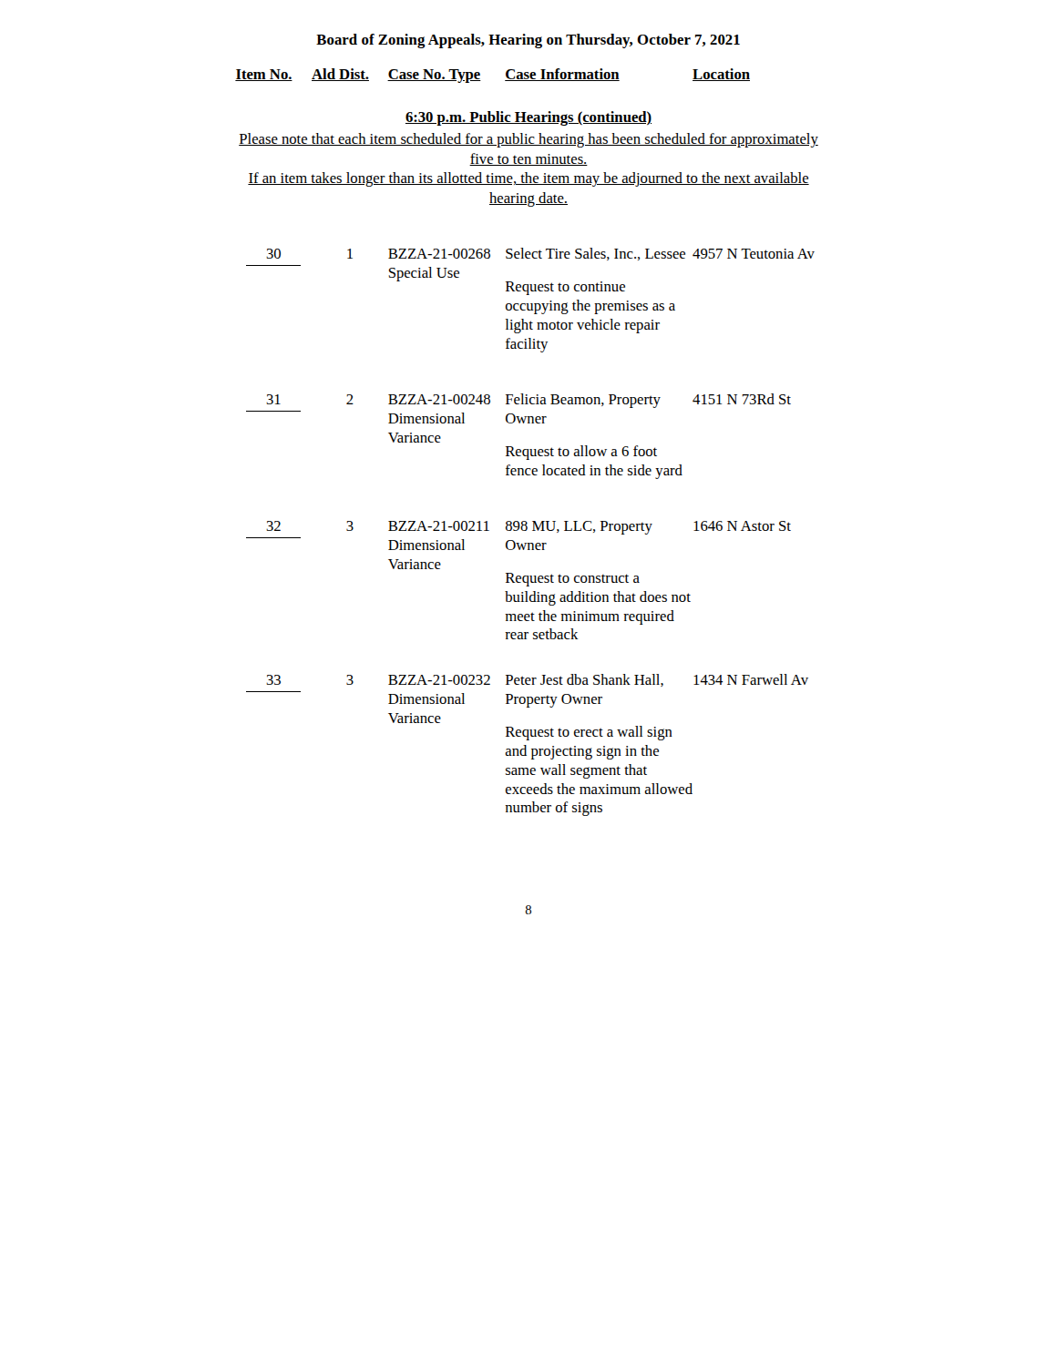Board of Zoning Appeals, Hearing on Thursday, October 7, 2021
| Item No. | Ald Dist. | Case No. Type | Case Information | Location |
6:30 p.m. Public Hearings (continued)
Please note that each item scheduled for a public hearing has been scheduled for approximately five to ten minutes.
If an item takes longer than its allotted time, the item may be adjourned to the next available hearing date.
| 30 | 1 | BZZA-21-00268 Special Use | Select Tire Sales, Inc., Lessee Request to continue occupying the premises as a light motor vehicle repair facility | 4957 N Teutonia Av |
| 31 | 2 | BZZA-21-00248 Dimensional Variance | Felicia Beamon, Property Owner Request to allow a 6 foot fence located in the side yard | 4151 N 73Rd St |
| 32 | 3 | BZZA-21-00211 Dimensional Variance | 898 MU, LLC, Property Owner Request to construct a building addition that does not meet the minimum required rear setback | 1646 N Astor St |
| 33 | 3 | BZZA-21-00232 Dimensional Variance | Peter Jest dba Shank Hall, Property Owner Request to erect a wall sign and projecting sign in the same wall segment that exceeds the maximum allowed number of signs | 1434 N Farwell Av |
8